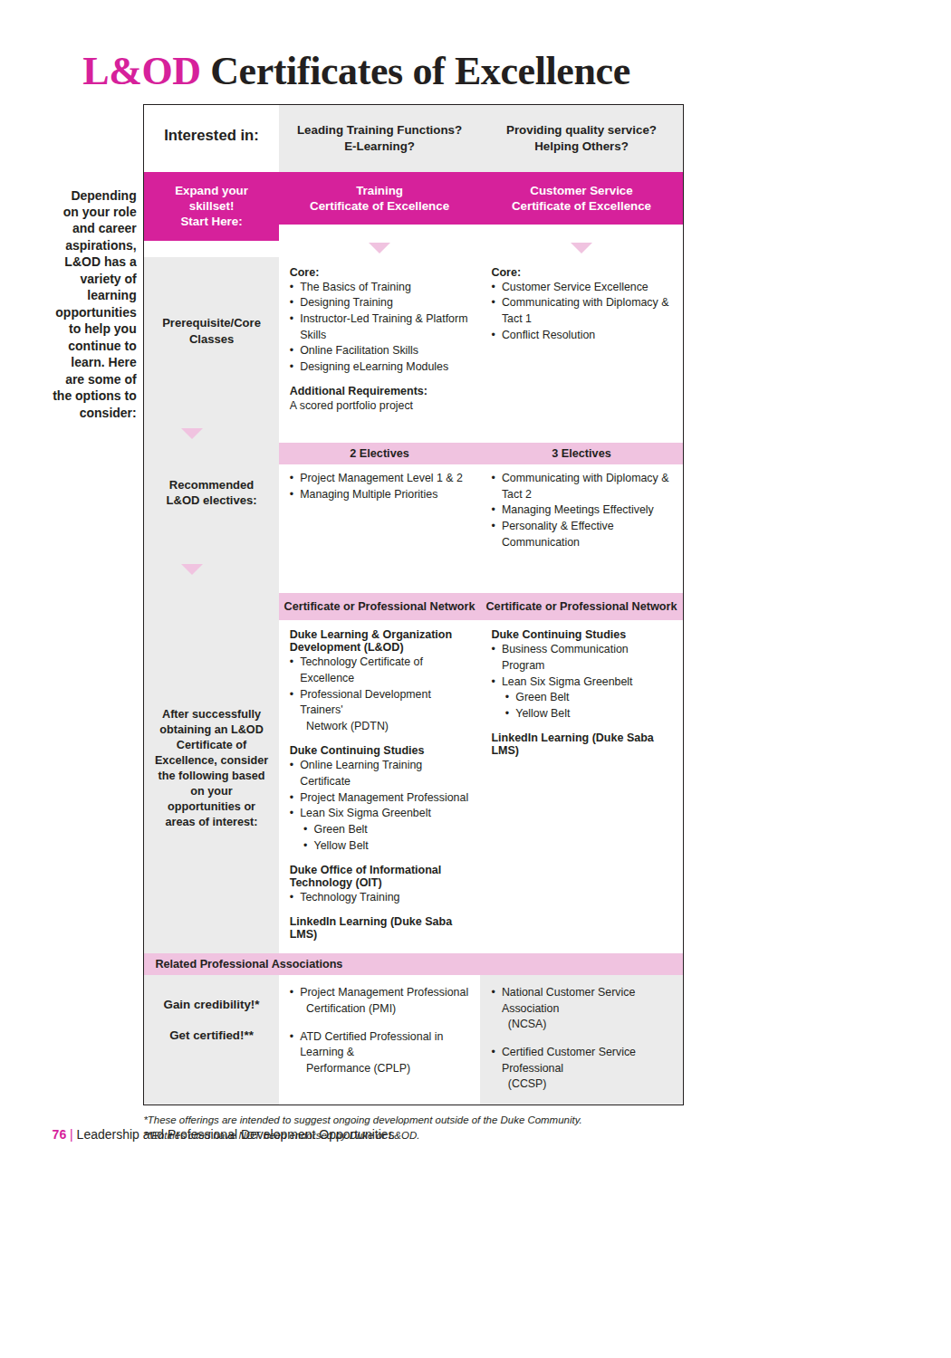L&OD Certificates of Excellence
Depending on your role and career aspirations, L&OD has a variety of learning opportunities to help you continue to learn. Here are some of the options to consider:
| Interested in: | Leading Training Functions? E-Learning? | Providing quality service? Helping Others? |
| Expand your skillset! Start Here: | Training Certificate of Excellence | Customer Service Certificate of Excellence |
| Prerequisite/Core Classes | Core: The Basics of Training Designing Training Instructor-Led Training & Platform Skills Online Facilitation Skills Designing eLearning Modules Additional Requirements: A scored portfolio project | Core: Customer Service Excellence Communicating with Diplomacy & Tact 1 Conflict Resolution |
| | 2 Electives | 3 Electives |
| Recommended L&OD electives: | Project Management Level 1 & 2 Managing Multiple Priorities | Communicating with Diplomacy & Tact 2 Managing Meetings Effectively Personality & Effective Communication |
| | Certificate or Professional Network | Certificate or Professional Network |
| After successfully obtaining an L&OD Certificate of Excellence, consider the following based on your opportunities or areas of interest: | Duke Learning & Organization Development (L&OD) Technology Certificate of Excellence Professional Development Trainers' Network (PDTN) Duke Continuing Studies Online Learning Training Certificate Project Management Professional Lean Six Sigma Greenbelt Green Belt Yellow Belt Duke Office of Informational Technology (OIT) Technology Training LinkedIn Learning (Duke Saba LMS) | Duke Continuing Studies Business Communication Program Lean Six Sigma Greenbelt Green Belt Yellow Belt LinkedIn Learning (Duke Saba LMS) |
| Related Professional Associations | |
| Gain credibility!* Get certified!** | Project Management Professional Certification (PMI) ATD Certified Professional in Learning & Performance (CPLP) | National Customer Service Association (NCSA) Certified Customer Service Professional (CCSP) |
*These offerings are intended to suggest ongoing development outside of the Duke Community.
**Entities cited have NOT been endorsed by Duke or L&OD.
76 | Leadership and Professional Development Opportunities